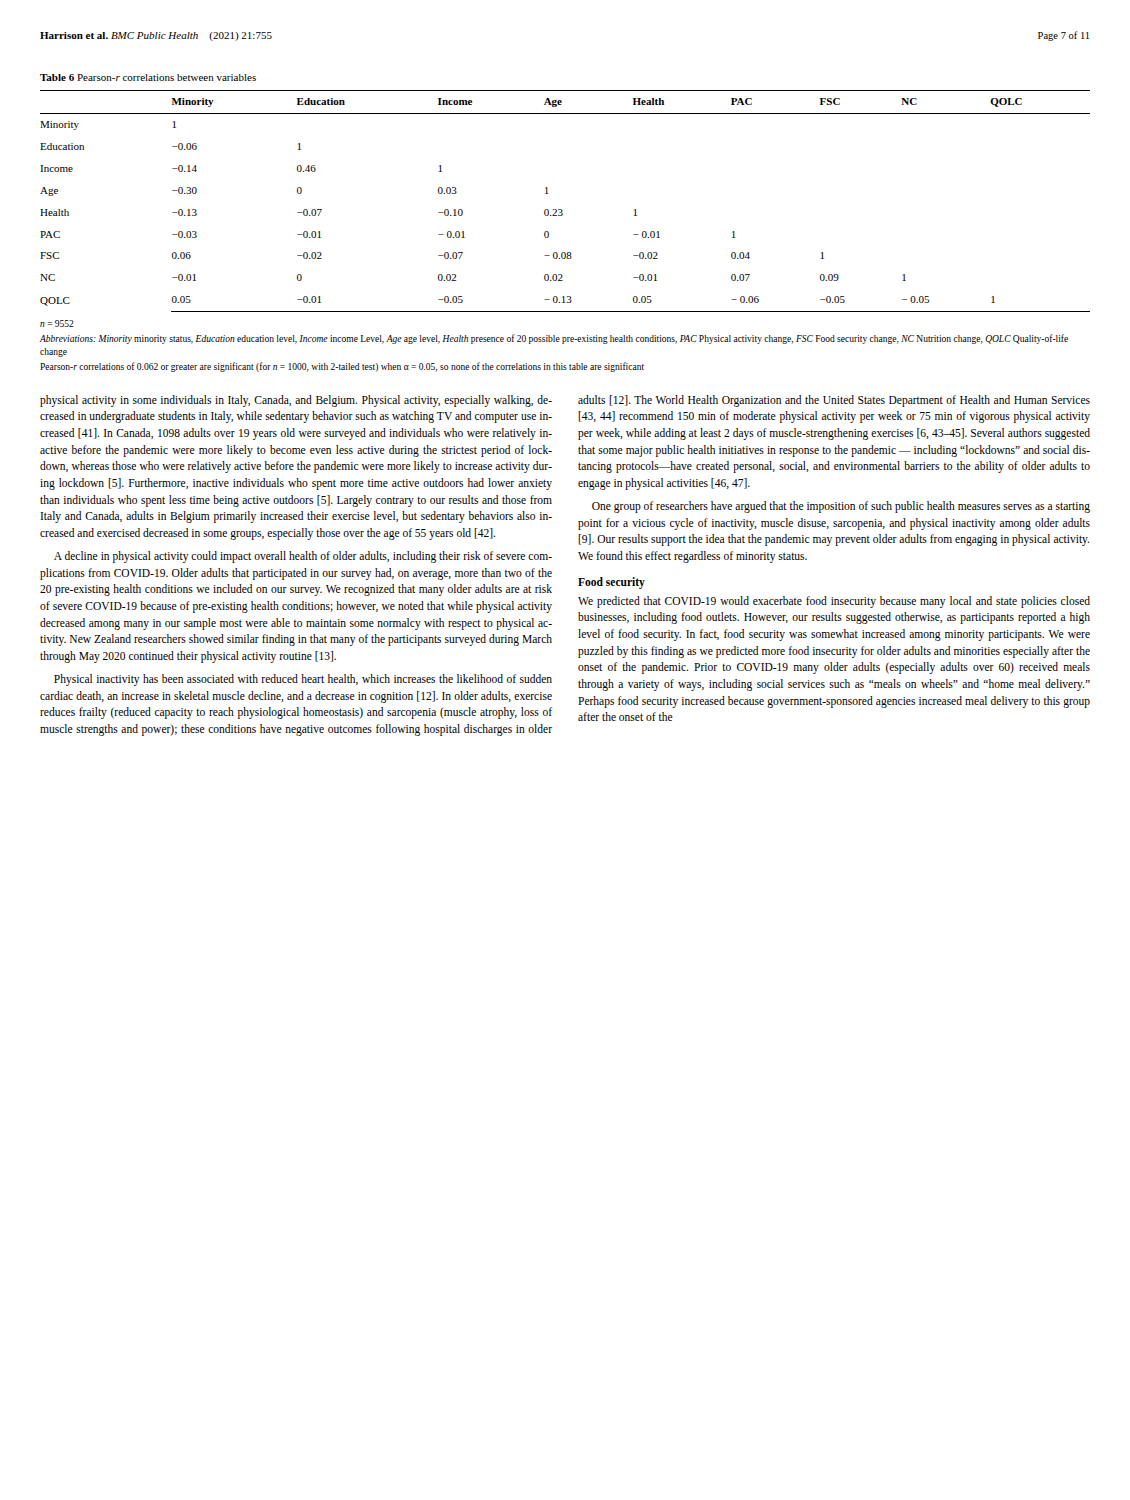Harrison et al. BMC Public Health (2021) 21:755
Page 7 of 11
Table 6 Pearson-r correlations between variables
| | Minority | Education | Income | Age | Health | PAC | FSC | NC | QOLC |
| --- | --- | --- | --- | --- | --- | --- | --- | --- | --- |
| Minority | 1 | | | | | | | | |
| Education | −0.06 | 1 | | | | | | | |
| Income | −0.14 | 0.46 | 1 | | | | | | |
| Age | −0.30 | 0 | 0.03 | 1 | | | | | |
| Health | −0.13 | −0.07 | −0.10 | 0.23 | 1 | | | | |
| PAC | −0.03 | −0.01 | − 0.01 | 0 | − 0.01 | 1 | | | |
| FSC | 0.06 | −0.02 | −0.07 | − 0.08 | −0.02 | 0.04 | 1 | | |
| NC | −0.01 | 0 | 0.02 | 0.02 | −0.01 | 0.07 | 0.09 | 1 | |
| QOLC | 0.05 | −0.01 | −0.05 | − 0.13 | 0.05 | − 0.06 | −0.05 | − 0.05 | 1 |
n = 9552
Abbreviations: Minority minority status, Education education level, Income income Level, Age age level, Health presence of 20 possible pre-existing health conditions, PAC Physical activity change, FSC Food security change, NC Nutrition change, QOLC Quality-of-life change
Pearson-r correlations of 0.062 or greater are significant (for n = 1000, with 2-tailed test) when α = 0.05, so none of the correlations in this table are significant
physical activity in some individuals in Italy, Canada, and Belgium. Physical activity, especially walking, decreased in undergraduate students in Italy, while sedentary behavior such as watching TV and computer use increased [41]. In Canada, 1098 adults over 19 years old were surveyed and individuals who were relatively inactive before the pandemic were more likely to become even less active during the strictest period of lockdown, whereas those who were relatively active before the pandemic were more likely to increase activity during lockdown [5]. Furthermore, inactive individuals who spent more time active outdoors had lower anxiety than individuals who spent less time being active outdoors [5]. Largely contrary to our results and those from Italy and Canada, adults in Belgium primarily increased their exercise level, but sedentary behaviors also increased and exercised decreased in some groups, especially those over the age of 55 years old [42].
A decline in physical activity could impact overall health of older adults, including their risk of severe complications from COVID-19. Older adults that participated in our survey had, on average, more than two of the 20 pre-existing health conditions we included on our survey. We recognized that many older adults are at risk of severe COVID-19 because of pre-existing health conditions; however, we noted that while physical activity decreased among many in our sample most were able to maintain some normalcy with respect to physical activity. New Zealand researchers showed similar finding in that many of the participants surveyed during March through May 2020 continued their physical activity routine [13].
Physical inactivity has been associated with reduced heart health, which increases the likelihood of sudden cardiac death, an increase in skeletal muscle decline, and a decrease in cognition [12]. In older adults, exercise reduces frailty (reduced capacity to reach physiological homeostasis) and sarcopenia (muscle atrophy, loss of muscle strengths and power); these conditions have negative outcomes following hospital discharges in older adults [12]. The World Health Organization and the United States Department of Health and Human Services [43, 44] recommend 150 min of moderate physical activity per week or 75 min of vigorous physical activity per week, while adding at least 2 days of muscle-strengthening exercises [6, 43–45]. Several authors suggested that some major public health initiatives in response to the pandemic — including “lockdowns” and social distancing protocols—have created personal, social, and environmental barriers to the ability of older adults to engage in physical activities [46, 47].
One group of researchers have argued that the imposition of such public health measures serves as a starting point for a vicious cycle of inactivity, muscle disuse, sarcopenia, and physical inactivity among older adults [9]. Our results support the idea that the pandemic may prevent older adults from engaging in physical activity. We found this effect regardless of minority status.
Food security
We predicted that COVID-19 would exacerbate food insecurity because many local and state policies closed businesses, including food outlets. However, our results suggested otherwise, as participants reported a high level of food security. In fact, food security was somewhat increased among minority participants. We were puzzled by this finding as we predicted more food insecurity for older adults and minorities especially after the onset of the pandemic. Prior to COVID-19 many older adults (especially adults over 60) received meals through a variety of ways, including social services such as “meals on wheels” and “home meal delivery.” Perhaps food security increased because government-sponsored agencies increased meal delivery to this group after the onset of the